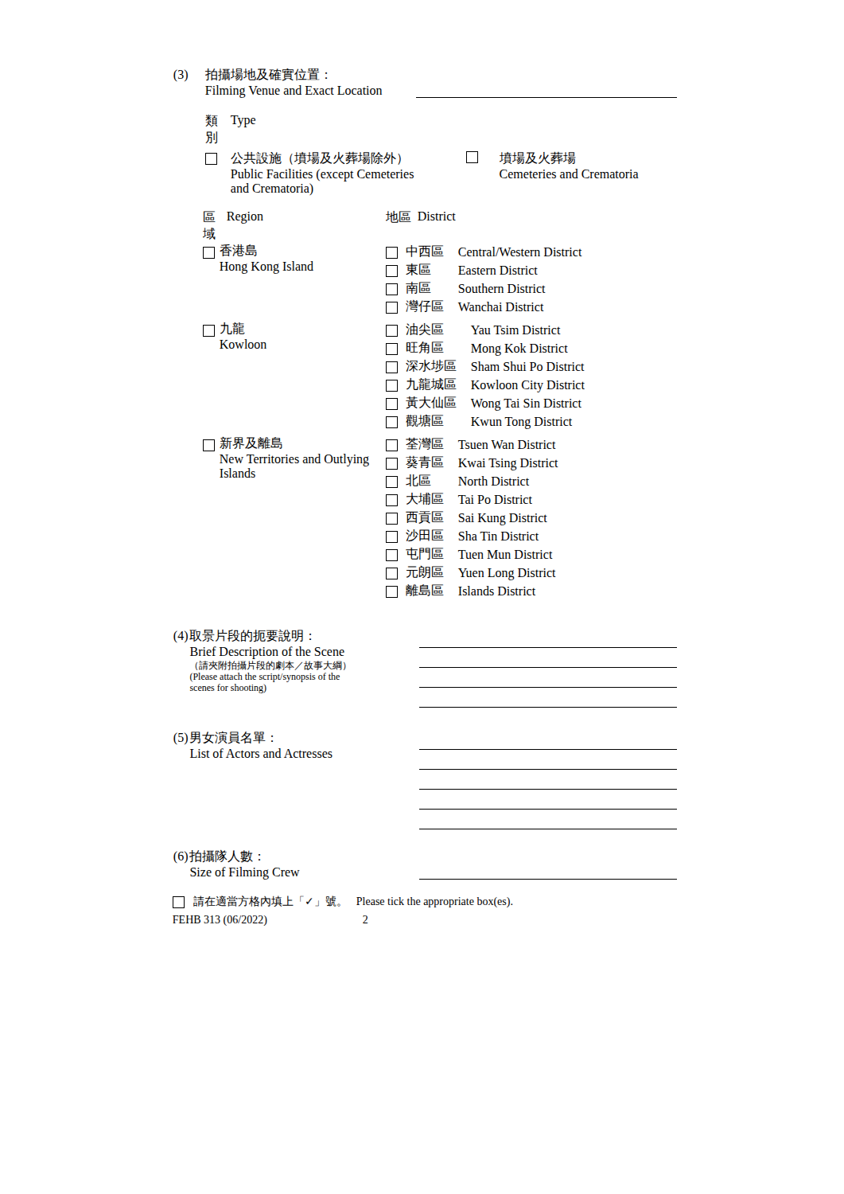| (3) | 拍攝場地及確實位置： Filming Venue and Exact Location | |
| | 類別 | Type | | |
| | | 公共設施（墳場及火葬場除外） Public Facilities (except Cemeteries and Crematoria) | | 墳場及火葬場 Cemeteries and Crematoria |
| | 區域 | Region | 地區 | District |
| | / / 香港島 Hong Kong Island / | / / 中西區 / Central/Western District / / / 東區 / Eastern District / / / 南區 / Southern District / / / 灣仔區 / Wanchai District / |
| | / / 九龍 Kowloon / | / / 油尖區 / Yau Tsim District / / / 旺角區 / Mong Kok District / / / 深水埗區 / Sham Shui Po District / / / 九龍城區 / Kowloon City District / / / 黃大仙區 / Wong Tai Sin District / / / 觀塘區 / Kwun Tong District / |
| | / / 新界及離島 New Territories and Outlying Islands / | / / 荃灣區 / Tsuen Wan District / / / 葵青區 / Kwai Tsing District / / / 北區 / North District / / / 大埔區 / Tai Po District / / / 西貢區 / Sai Kung District / / / 沙田區 / Sha Tin District / / / 屯門區 / Tuen Mun District / / / 元朗區 / Yuen Long District / / / 離島區 / Islands District / |
| (4) | 取景片段的扼要說明： Brief Description of the Scene （請夾附拍攝片段的劇本／故事大綱） (Please attach the script/synopsis of the scenes for shooting) | |
| (5) | 男女演員名單： List of Actors and Actresses | |
| (6) | 拍攝隊人數： Size of Filming Crew | |
請在適當方格內填上「✓」號。 Please tick the appropriate box(es).
FEHB 313 (06/2022) 2